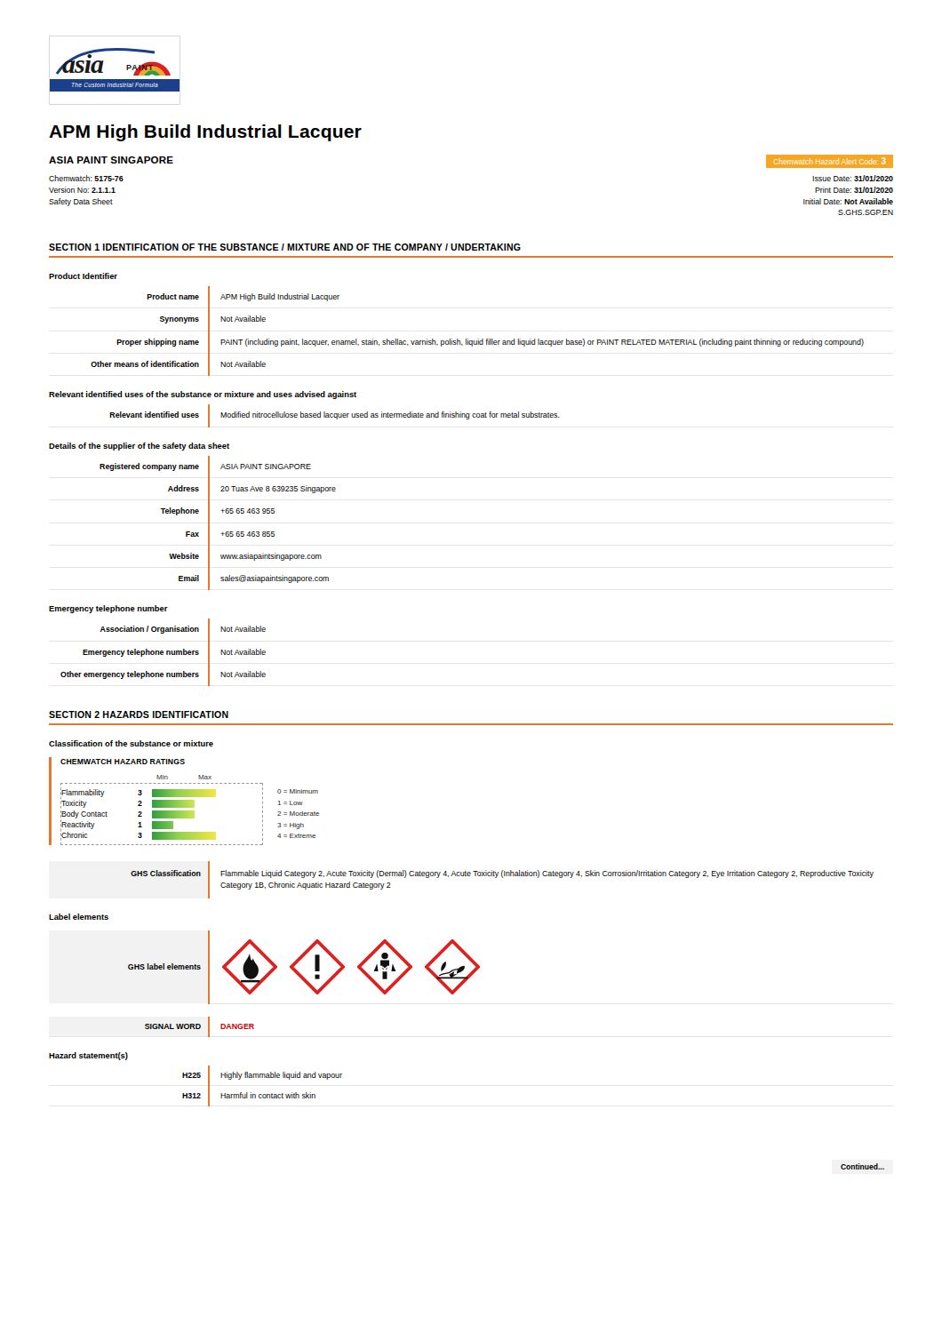asia
PAINT
The Custom Industrial Formula
APM High Build Industrial Lacquer
ASIA PAINT SINGAPORE
Chemwatch Hazard Alert Code: 3
Chemwatch: 5175-76
Version No: 2.1.1.1
Safety Data Sheet
Issue Date: 31/01/2020
Print Date: 31/01/2020
Initial Date: Not Available
S.GHS.SGP.EN
SECTION 1 IDENTIFICATION OF THE SUBSTANCE / MIXTURE AND OF THE COMPANY / UNDERTAKING
Product Identifier
| Product name | APM High Build Industrial Lacquer |
| Synonyms | Not Available |
| Proper shipping name | PAINT (including paint, lacquer, enamel, stain, shellac, varnish, polish, liquid filler and liquid lacquer base) or PAINT RELATED MATERIAL (including paint thinning or reducing compound) |
| Other means of identification | Not Available |
Relevant identified uses of the substance or mixture and uses advised against
| Relevant identified uses | Modified nitrocellulose based lacquer used as intermediate and finishing coat for metal substrates. |
Details of the supplier of the safety data sheet
| Registered company name | ASIA PAINT SINGAPORE |
| Address | 20 Tuas Ave 8 639235 Singapore |
| Telephone | +65 65 463 955 |
| Fax | +65 65 463 855 |
| Website | www.asiapaintsingapore.com |
| Email | sales@asiapaintsingapore.com |
Emergency telephone number
| Association / Organisation | Not Available |
| Emergency telephone numbers | Not Available |
| Other emergency telephone numbers | Not Available |
SECTION 2 HAZARDS IDENTIFICATION
Classification of the substance or mixture
CHEMWATCH HAZARD RATINGS
Min Max
| Flammability | 3 | |
| Toxicity | 2 | |
| Body Contact | 2 | |
| Reactivity | 1 | |
| Chronic | 3 | |
0 = Minimum
1 = Low
2 = Moderate
3 = High
4 = Extreme
| GHS Classification | Flammable Liquid Category 2, Acute Toxicity (Dermal) Category 4, Acute Toxicity (Inhalation) Category 4, Skin Corrosion/Irritation Category 2, Eye Irritation Category 2, Reproductive Toxicity Category 1B, Chronic Aquatic Hazard Category 2 |
Label elements
| GHS label elements | |
| SIGNAL WORD | DANGER |
Hazard statement(s)
| H225 | Highly flammable liquid and vapour |
| H312 | Harmful in contact with skin |
Continued...